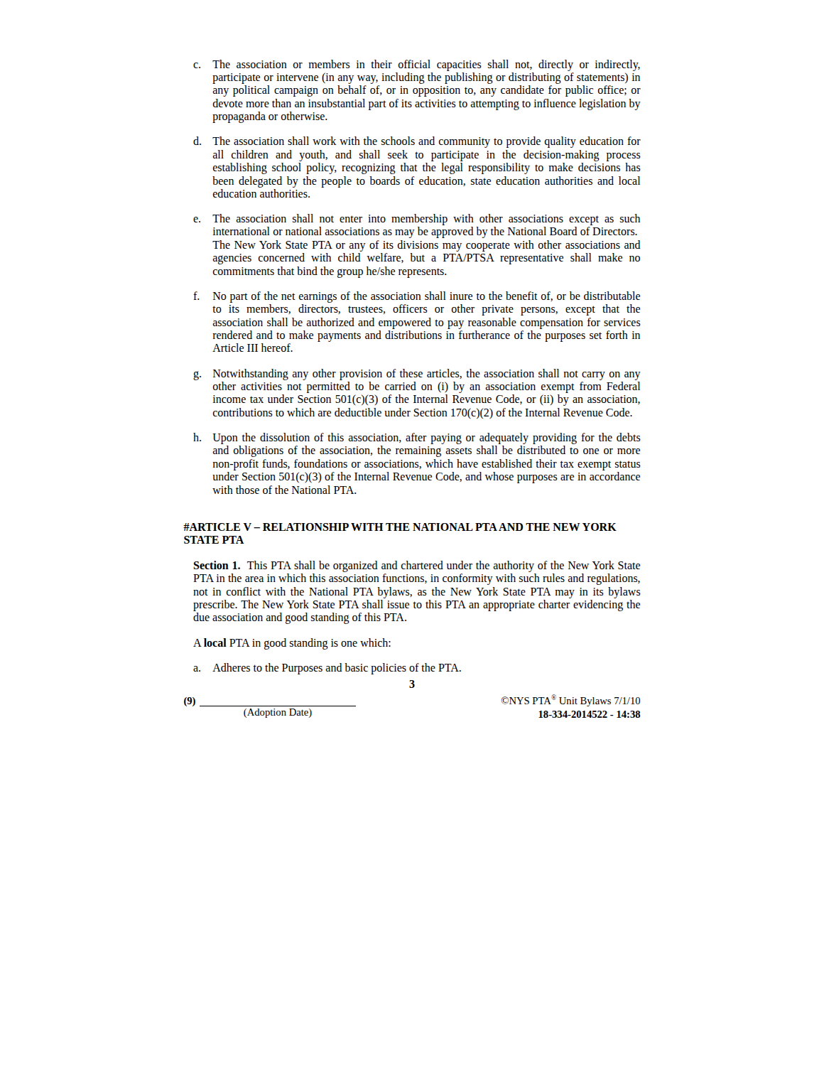c. The association or members in their official capacities shall not, directly or indirectly, participate or intervene (in any way, including the publishing or distributing of statements) in any political campaign on behalf of, or in opposition to, any candidate for public office; or devote more than an insubstantial part of its activities to attempting to influence legislation by propaganda or otherwise.
d. The association shall work with the schools and community to provide quality education for all children and youth, and shall seek to participate in the decision-making process establishing school policy, recognizing that the legal responsibility to make decisions has been delegated by the people to boards of education, state education authorities and local education authorities.
e. The association shall not enter into membership with other associations except as such international or national associations as may be approved by the National Board of Directors. The New York State PTA or any of its divisions may cooperate with other associations and agencies concerned with child welfare, but a PTA/PTSA representative shall make no commitments that bind the group he/she represents.
f. No part of the net earnings of the association shall inure to the benefit of, or be distributable to its members, directors, trustees, officers or other private persons, except that the association shall be authorized and empowered to pay reasonable compensation for services rendered and to make payments and distributions in furtherance of the purposes set forth in Article III hereof.
g. Notwithstanding any other provision of these articles, the association shall not carry on any other activities not permitted to be carried on (i) by an association exempt from Federal income tax under Section 501(c)(3) of the Internal Revenue Code, or (ii) by an association, contributions to which are deductible under Section 170(c)(2) of the Internal Revenue Code.
h. Upon the dissolution of this association, after paying or adequately providing for the debts and obligations of the association, the remaining assets shall be distributed to one or more non-profit funds, foundations or associations, which have established their tax exempt status under Section 501(c)(3) of the Internal Revenue Code, and whose purposes are in accordance with those of the National PTA.
#ARTICLE V – RELATIONSHIP WITH THE NATIONAL PTA AND THE NEW YORK STATE PTA
Section 1. This PTA shall be organized and chartered under the authority of the New York State PTA in the area in which this association functions, in conformity with such rules and regulations, not in conflict with the National PTA bylaws, as the New York State PTA may in its bylaws prescribe. The New York State PTA shall issue to this PTA an appropriate charter evidencing the due association and good standing of this PTA.
A local PTA in good standing is one which:
a. Adheres to the Purposes and basic policies of the PTA.
3
(9) (Adoption Date)
©NYS PTA® Unit Bylaws 7/1/10
18-334-2014522 - 14:38